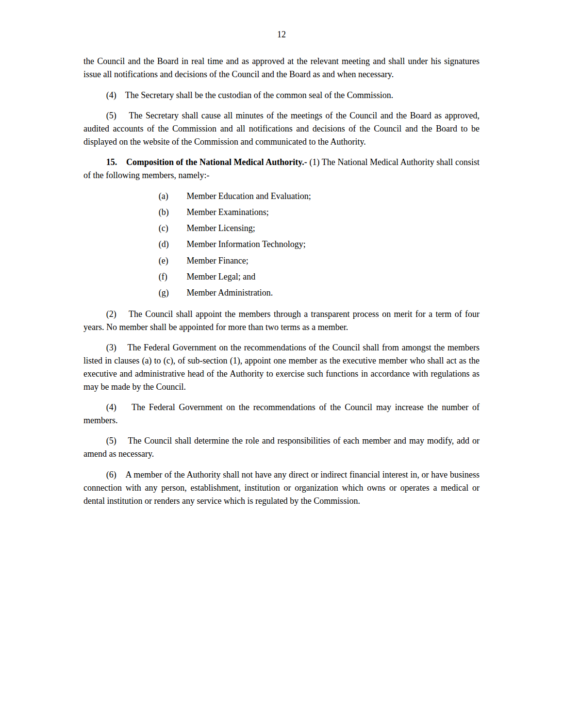12
the Council and the Board in real time and as approved at the relevant meeting and shall under his signatures issue all notifications and decisions of the Council and the Board as and when necessary.
(4) The Secretary shall be the custodian of the common seal of the Commission.
(5) The Secretary shall cause all minutes of the meetings of the Council and the Board as approved, audited accounts of the Commission and all notifications and decisions of the Council and the Board to be displayed on the website of the Commission and communicated to the Authority.
15. Composition of the National Medical Authority.- (1) The National Medical Authority shall consist of the following members, namely:-
(a) Member Education and Evaluation;
(b) Member Examinations;
(c) Member Licensing;
(d) Member Information Technology;
(e) Member Finance;
(f) Member Legal; and
(g) Member Administration.
(2) The Council shall appoint the members through a transparent process on merit for a term of four years. No member shall be appointed for more than two terms as a member.
(3) The Federal Government on the recommendations of the Council shall from amongst the members listed in clauses (a) to (c), of sub-section (1), appoint one member as the executive member who shall act as the executive and administrative head of the Authority to exercise such functions in accordance with regulations as may be made by the Council.
(4) The Federal Government on the recommendations of the Council may increase the number of members.
(5) The Council shall determine the role and responsibilities of each member and may modify, add or amend as necessary.
(6) A member of the Authority shall not have any direct or indirect financial interest in, or have business connection with any person, establishment, institution or organization which owns or operates a medical or dental institution or renders any service which is regulated by the Commission.